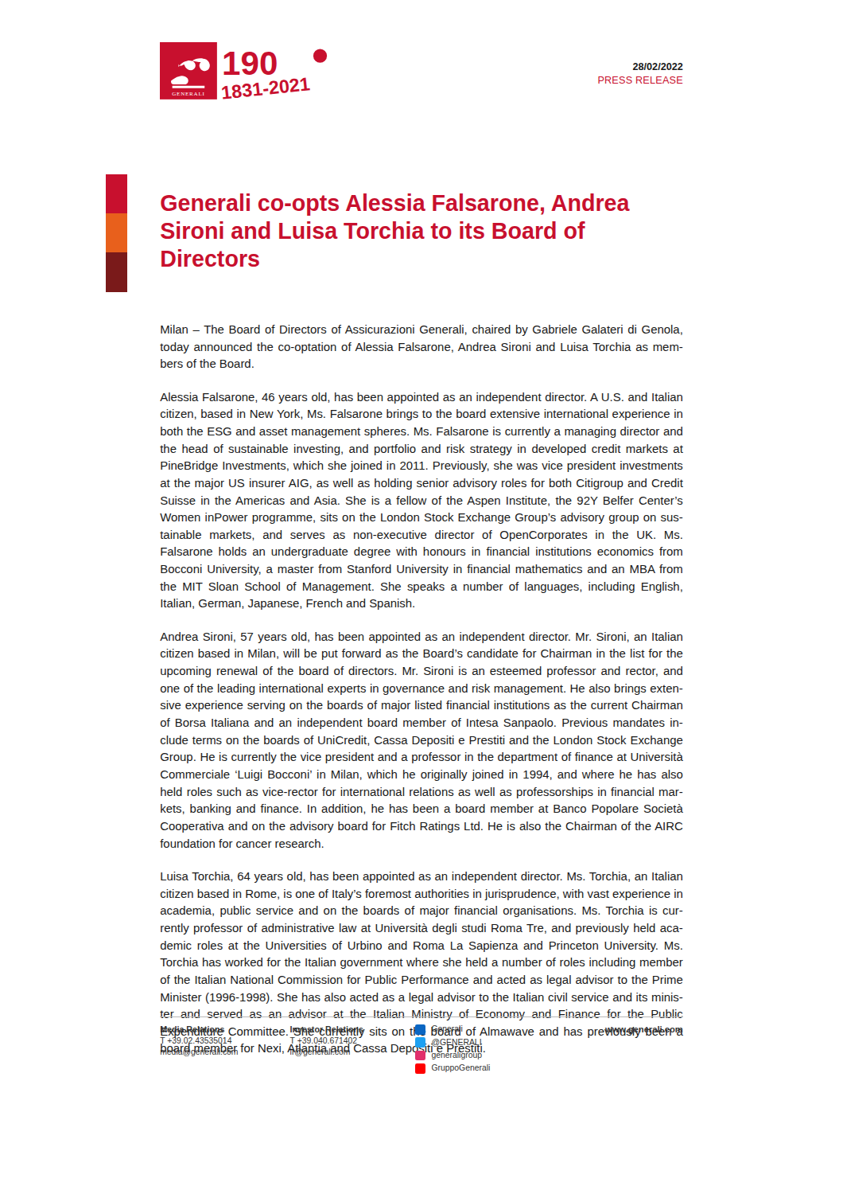GENERALI 190 1831-2021
28/02/2022
PRESS RELEASE
Generali co-opts Alessia Falsarone, Andrea Sironi and Luisa Torchia to its Board of Directors
Milan – The Board of Directors of Assicurazioni Generali, chaired by Gabriele Galateri di Genola, today announced the co-optation of Alessia Falsarone, Andrea Sironi and Luisa Torchia as members of the Board.
Alessia Falsarone, 46 years old, has been appointed as an independent director. A U.S. and Italian citizen, based in New York, Ms. Falsarone brings to the board extensive international experience in both the ESG and asset management spheres. Ms. Falsarone is currently a managing director and the head of sustainable investing, and portfolio and risk strategy in developed credit markets at PineBridge Investments, which she joined in 2011. Previously, she was vice president investments at the major US insurer AIG, as well as holding senior advisory roles for both Citigroup and Credit Suisse in the Americas and Asia. She is a fellow of the Aspen Institute, the 92Y Belfer Center’s Women inPower programme, sits on the London Stock Exchange Group’s advisory group on sustainable markets, and serves as non-executive director of OpenCorporates in the UK. Ms. Falsarone holds an undergraduate degree with honours in financial institutions economics from Bocconi University, a master from Stanford University in financial mathematics and an MBA from the MIT Sloan School of Management. She speaks a number of languages, including English, Italian, German, Japanese, French and Spanish.
Andrea Sironi, 57 years old, has been appointed as an independent director. Mr. Sironi, an Italian citizen based in Milan, will be put forward as the Board’s candidate for Chairman in the list for the upcoming renewal of the board of directors. Mr. Sironi is an esteemed professor and rector, and one of the leading international experts in governance and risk management. He also brings extensive experience serving on the boards of major listed financial institutions as the current Chairman of Borsa Italiana and an independent board member of Intesa Sanpaolo. Previous mandates include terms on the boards of UniCredit, Cassa Depositi e Prestiti and the London Stock Exchange Group. He is currently the vice president and a professor in the department of finance at Università Commerciale ‘Luigi Bocconi’ in Milan, which he originally joined in 1994, and where he has also held roles such as vice-rector for international relations as well as professorships in financial markets, banking and finance. In addition, he has been a board member at Banco Popolare Società Cooperativa and on the advisory board for Fitch Ratings Ltd. He is also the Chairman of the AIRC foundation for cancer research.
Luisa Torchia, 64 years old, has been appointed as an independent director. Ms. Torchia, an Italian citizen based in Rome, is one of Italy’s foremost authorities in jurisprudence, with vast experience in academia, public service and on the boards of major financial organisations. Ms. Torchia is currently professor of administrative law at Università degli studi Roma Tre, and previously held academic roles at the Universities of Urbino and Roma La Sapienza and Princeton University. Ms. Torchia has worked for the Italian government where she held a number of roles including member of the Italian National Commission for Public Performance and acted as legal advisor to the Prime Minister (1996-1998). She has also acted as a legal advisor to the Italian civil service and its minister and served as an advisor at the Italian Ministry of Economy and Finance for the Public Expenditure Committee. She currently sits on the board of Almawave and has previously been a board member for Nexi, Atlantia and Cassa Depositi e Prestiti.
Media Relations
T +39.02.43535014
media@generali.com
Investor Relations
T +39.040.671402
ir@generali.com
Generali
@GENERALI
generaligroup
GruppoGenerali
www.generali.com